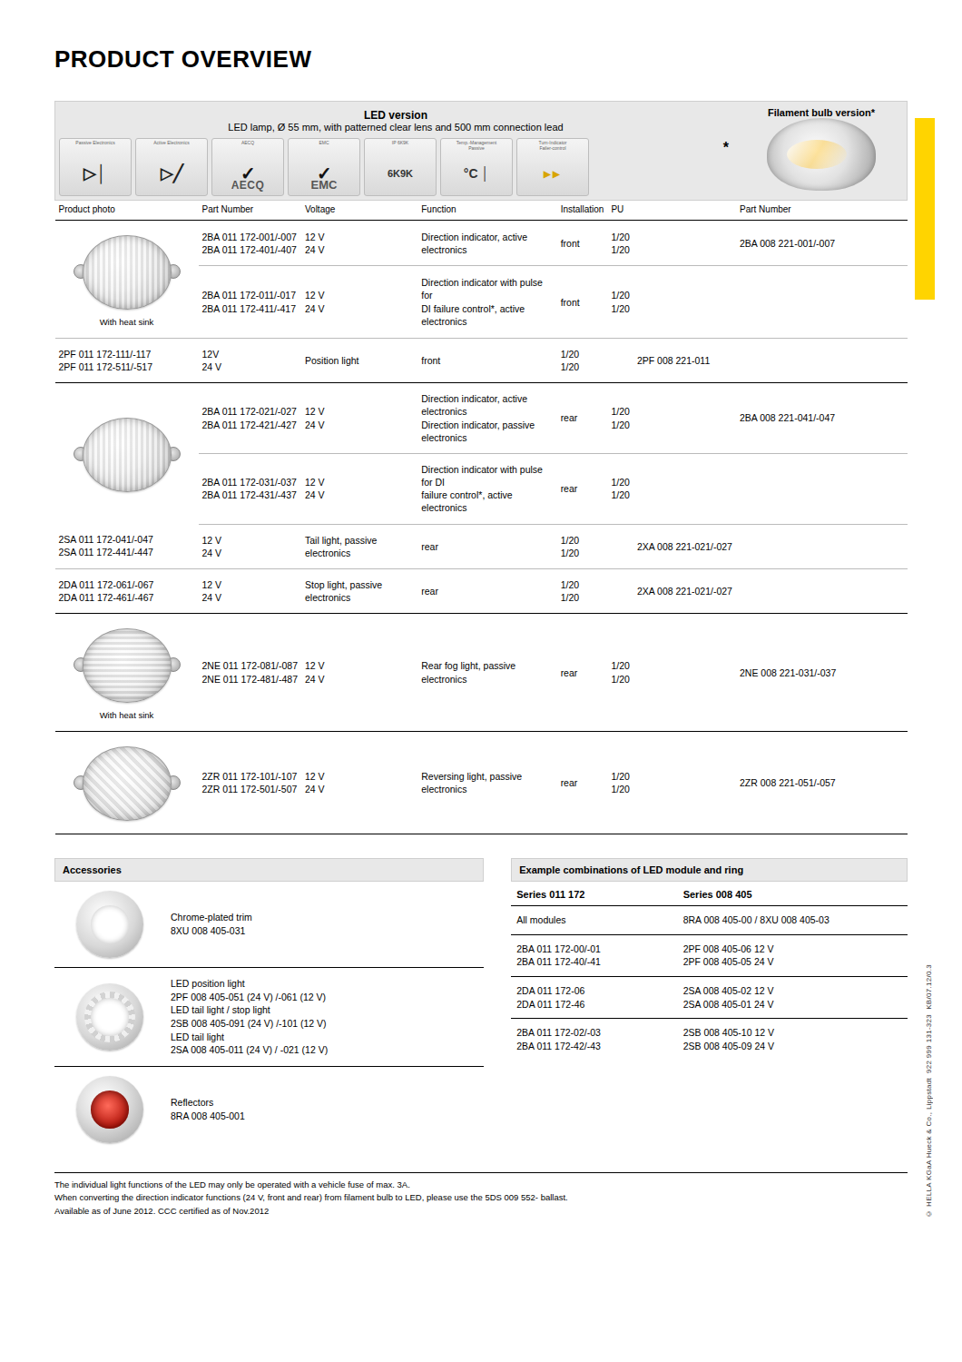© HELLA KGaA Hueck & Co., Lippstadt 922 999 131-323 KB/07.12/0.3
PRODUCT OVERVIEW
| LED version LED lamp, Ø 55 mm, with patterned clear lens and 500 mm connection lead Passive Electronics ▷│ Active Electronics ▷╱ AECQ ✓ AECQ EMC ✓ EMC IP 6K9K 6K9K Temp.-Management Passive °C │ Turn-Indicator Failer-control ▶▶ * | Filament bulb version* |
| Product photo | Part Number | Voltage | Function | Installation | PU | | Part Number |
| With heat sink | 2BA 011 172-001/-007 2BA 011 172-401/-407 | 12 V 24 V | Direction indicator, active electronics | front | 1/20 1/20 | | 2BA 008 221-001/-007 |
| 2BA 011 172-011/-017 2BA 011 172-411/-417 | 12 V 24 V | Direction indicator with pulse for DI failure control*, active electronics | front | 1/20 1/20 | | |
| 2PF 011 172-111/-117 2PF 011 172-511/-517 | 12V 24 V | Position light | front | 1/20 1/20 | | 2PF 008 221-011 |
| | 2BA 011 172-021/-027 2BA 011 172-421/-427 | 12 V 24 V | Direction indicator, active electronics Direction indicator, passive electronics | rear | 1/20 1/20 | | 2BA 008 221-041/-047 |
| 2BA 011 172-031/-037 2BA 011 172-431/-437 | 12 V 24 V | Direction indicator with pulse for DI failure control*, active electronics | rear | 1/20 1/20 | | |
| 2SA 011 172-041/-047 2SA 011 172-441/-447 | 12 V 24 V | Tail light, passive electronics | rear | 1/20 1/20 | | 2XA 008 221-021/-027 |
| 2DA 011 172-061/-067 2DA 011 172-461/-467 | 12 V 24 V | Stop light, passive electronics | rear | 1/20 1/20 | | 2XA 008 221-021/-027 |
| With heat sink | 2NE 011 172-081/-087 2NE 011 172-481/-487 | 12 V 24 V | Rear fog light, passive electronics | rear | 1/20 1/20 | | 2NE 008 221-031/-037 |
| | 2ZR 011 172-101/-107 2ZR 011 172-501/-507 | 12 V 24 V | Reversing light, passive electronics | rear | 1/20 1/20 | | 2ZR 008 221-051/-057 |
Accessories
| | Chrome-plated trim 8XU 008 405-031 |
| | LED position light 2PF 008 405-051 (24 V) /-061 (12 V) LED tail light / stop light 2SB 008 405-091 (24 V) /-101 (12 V) LED tail light 2SA 008 405-011 (24 V) / -021 (12 V) |
| | Reflectors 8RA 008 405-001 |
Example combinations of LED module and ring
| Series 011 172 | Series 008 405 |
| --- | --- |
| All modules | 8RA 008 405-00 / 8XU 008 405-03 |
| 2BA 011 172-00/-01 2BA 011 172-40/-41 | 2PF 008 405-06 12 V 2PF 008 405-05 24 V |
| 2DA 011 172-06 2DA 011 172-46 | 2SA 008 405-02 12 V 2SA 008 405-01 24 V |
| 2BA 011 172-02/-03 2BA 011 172-42/-43 | 2SB 008 405-10 12 V 2SB 008 405-09 24 V |
The individual light functions of the LED may only be operated with a vehicle fuse of max. 3A.
When converting the direction indicator functions (24 V, front and rear) from filament bulb to LED, please use the 5DS 009 552- ballast.
Available as of June 2012. CCC certified as of Nov.2012